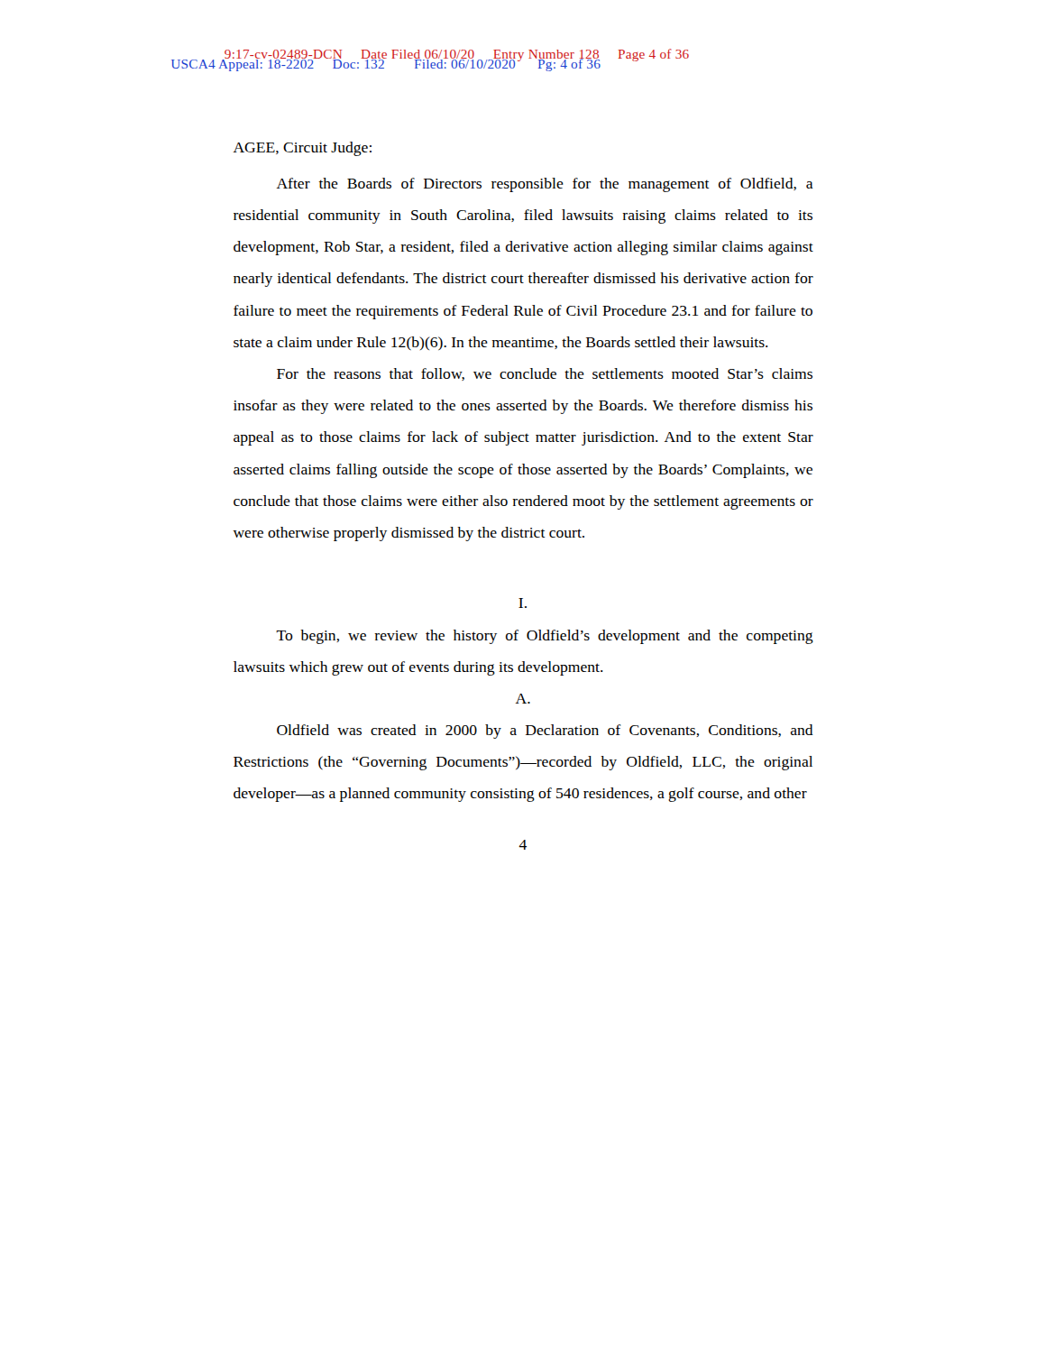USCA4 Appeal: 18-2202 Doc: 132 Filed: 06/10/2020 Pg: 4 of 36 9:17-cv-02489-DCN Date Filed 06/10/20 Entry Number 128 Page 4 of 36
AGEE, Circuit Judge:
After the Boards of Directors responsible for the management of Oldfield, a residential community in South Carolina, filed lawsuits raising claims related to its development, Rob Star, a resident, filed a derivative action alleging similar claims against nearly identical defendants. The district court thereafter dismissed his derivative action for failure to meet the requirements of Federal Rule of Civil Procedure 23.1 and for failure to state a claim under Rule 12(b)(6). In the meantime, the Boards settled their lawsuits.
For the reasons that follow, we conclude the settlements mooted Star’s claims insofar as they were related to the ones asserted by the Boards. We therefore dismiss his appeal as to those claims for lack of subject matter jurisdiction. And to the extent Star asserted claims falling outside the scope of those asserted by the Boards’ Complaints, we conclude that those claims were either also rendered moot by the settlement agreements or were otherwise properly dismissed by the district court.
I.
To begin, we review the history of Oldfield’s development and the competing lawsuits which grew out of events during its development.
A.
Oldfield was created in 2000 by a Declaration of Covenants, Conditions, and Restrictions (the “Governing Documents”)—recorded by Oldfield, LLC, the original developer—as a planned community consisting of 540 residences, a golf course, and other
4